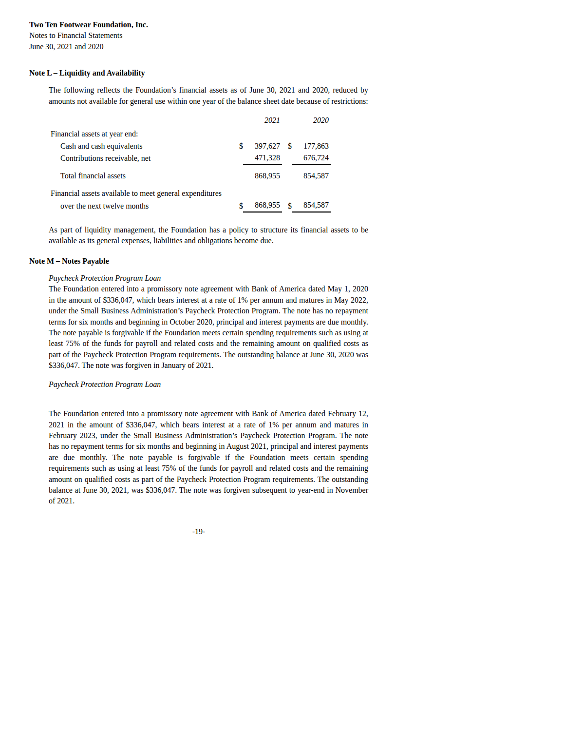Two Ten Footwear Foundation, Inc.
Notes to Financial Statements
June 30, 2021 and 2020
Note L – Liquidity and Availability
The following reflects the Foundation’s financial assets as of June 30, 2021 and 2020, reduced by amounts not available for general use within one year of the balance sheet date because of restrictions:
| | | 2021 | | 2020 |
| Financial assets at year end: | | | | |
| Cash and cash equivalents | $ | 397,627 | $ | 177,863 |
| Contributions receivable, net | | 471,328 | | 676,724 |
| Total financial assets | | 868,955 | | 854,587 |
| Financial assets available to meet general expenditures | | | | |
| over the next twelve months | $ | 868,955 | $ | 854,587 |
As part of liquidity management, the Foundation has a policy to structure its financial assets to be available as its general expenses, liabilities and obligations become due.
Note M – Notes Payable
Paycheck Protection Program Loan
The Foundation entered into a promissory note agreement with Bank of America dated May 1, 2020 in the amount of $336,047, which bears interest at a rate of 1% per annum and matures in May 2022, under the Small Business Administration’s Paycheck Protection Program. The note has no repayment terms for six months and beginning in October 2020, principal and interest payments are due monthly. The note payable is forgivable if the Foundation meets certain spending requirements such as using at least 75% of the funds for payroll and related costs and the remaining amount on qualified costs as part of the Paycheck Protection Program requirements. The outstanding balance at June 30, 2020 was $336,047. The note was forgiven in January of 2021.
Paycheck Protection Program Loan
The Foundation entered into a promissory note agreement with Bank of America dated February 12, 2021 in the amount of $336,047, which bears interest at a rate of 1% per annum and matures in February 2023, under the Small Business Administration’s Paycheck Protection Program. The note has no repayment terms for six months and beginning in August 2021, principal and interest payments are due monthly. The note payable is forgivable if the Foundation meets certain spending requirements such as using at least 75% of the funds for payroll and related costs and the remaining amount on qualified costs as part of the Paycheck Protection Program requirements. The outstanding balance at June 30, 2021, was $336,047. The note was forgiven subsequent to year-end in November of 2021.
-19-